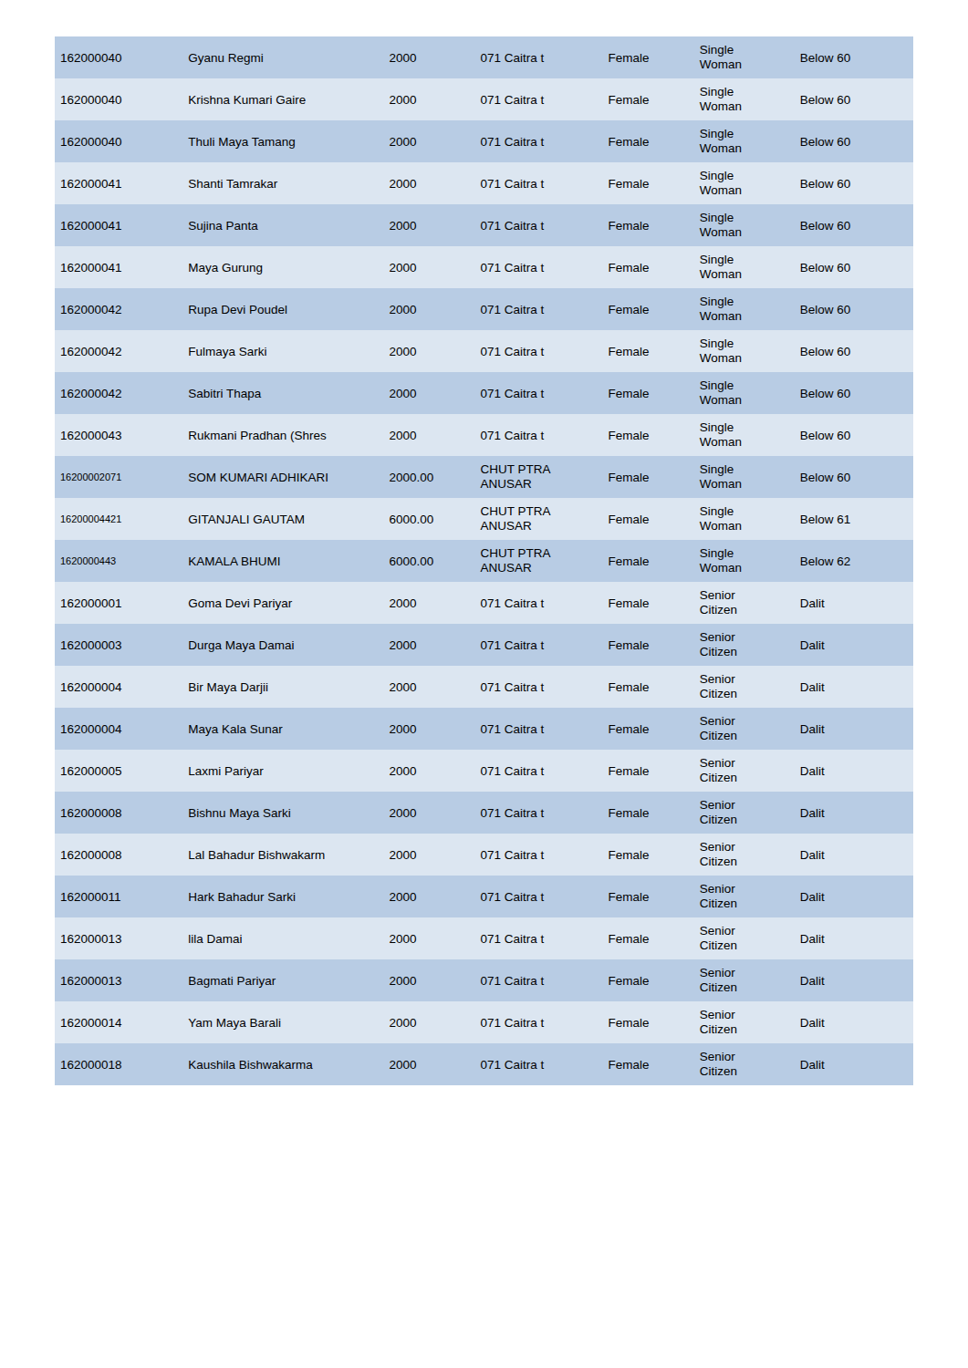| 162000040 | Gyanu Regmi | 2000 | 071 Caitra t | Female | Single Woman | Below 60 |
| 162000040 | Krishna Kumari Gaire | 2000 | 071 Caitra t | Female | Single Woman | Below 60 |
| 162000040 | Thuli Maya Tamang | 2000 | 071 Caitra t | Female | Single Woman | Below 60 |
| 162000041 | Shanti Tamrakar | 2000 | 071 Caitra t | Female | Single Woman | Below 60 |
| 162000041 | Sujina Panta | 2000 | 071 Caitra t | Female | Single Woman | Below 60 |
| 162000041 | Maya Gurung | 2000 | 071 Caitra t | Female | Single Woman | Below 60 |
| 162000042 | Rupa Devi Poudel | 2000 | 071 Caitra t | Female | Single Woman | Below 60 |
| 162000042 | Fulmaya Sarki | 2000 | 071 Caitra t | Female | Single Woman | Below 60 |
| 162000042 | Sabitri Thapa | 2000 | 071 Caitra t | Female | Single Woman | Below 60 |
| 162000043 | Rukmani Pradhan (Shres | 2000 | 071 Caitra t | Female | Single Woman | Below 60 |
| 16200002071 | SOM KUMARI ADHIKARI | 2000.00 | CHUT PTRA ANUSAR | Female | Single Woman | Below 60 |
| 16200004421 | GITANJALI GAUTAM | 6000.00 | CHUT PTRA ANUSAR | Female | Single Woman | Below 61 |
| 1620000443 | KAMALA BHUMI | 6000.00 | CHUT PTRA ANUSAR | Female | Single Woman | Below 62 |
| 162000001 | Goma Devi Pariyar | 2000 | 071 Caitra t | Female | Senior Citizen | Dalit |
| 162000003 | Durga Maya Damai | 2000 | 071 Caitra t | Female | Senior Citizen | Dalit |
| 162000004 | Bir Maya Darjii | 2000 | 071 Caitra t | Female | Senior Citizen | Dalit |
| 162000004 | Maya Kala Sunar | 2000 | 071 Caitra t | Female | Senior Citizen | Dalit |
| 162000005 | Laxmi Pariyar | 2000 | 071 Caitra t | Female | Senior Citizen | Dalit |
| 162000008 | Bishnu Maya Sarki | 2000 | 071 Caitra t | Female | Senior Citizen | Dalit |
| 162000008 | Lal Bahadur Bishwakarm | 2000 | 071 Caitra t | Female | Senior Citizen | Dalit |
| 162000011 | Hark Bahadur Sarki | 2000 | 071 Caitra t | Female | Senior Citizen | Dalit |
| 162000013 | lila Damai | 2000 | 071 Caitra t | Female | Senior Citizen | Dalit |
| 162000013 | Bagmati Pariyar | 2000 | 071 Caitra t | Female | Senior Citizen | Dalit |
| 162000014 | Yam Maya Barali | 2000 | 071 Caitra t | Female | Senior Citizen | Dalit |
| 162000018 | Kaushila Bishwakarma | 2000 | 071 Caitra t | Female | Senior Citizen | Dalit |